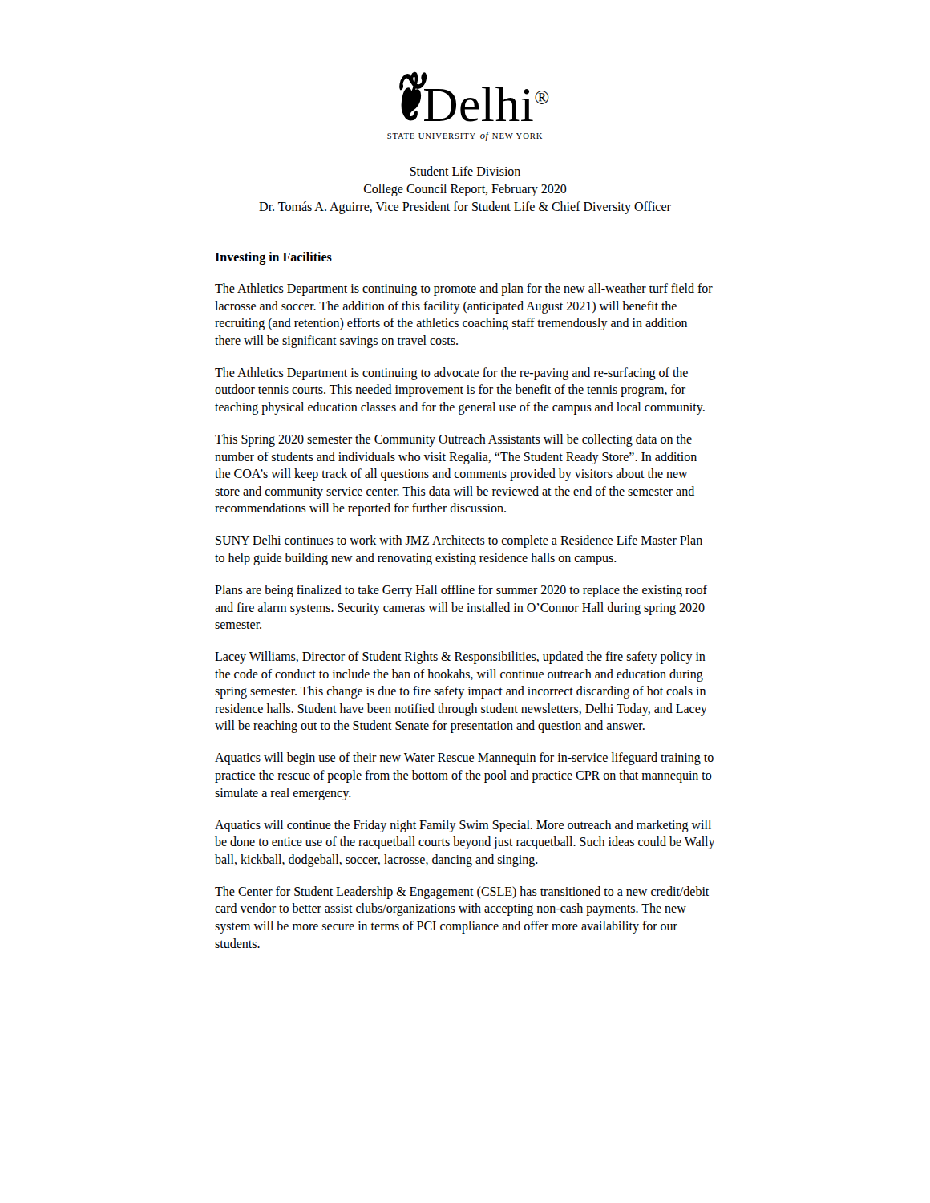❦ Delhi®
STATE UNIVERSITY of NEW YORK
Student Life Division
College Council Report, February 2020
Dr. Tomás A. Aguirre, Vice President for Student Life & Chief Diversity Officer
Investing in Facilities
The Athletics Department is continuing to promote and plan for the new all-weather turf field for lacrosse and soccer. The addition of this facility (anticipated August 2021) will benefit the recruiting (and retention) efforts of the athletics coaching staff tremendously and in addition there will be significant savings on travel costs.
The Athletics Department is continuing to advocate for the re-paving and re-surfacing of the outdoor tennis courts. This needed improvement is for the benefit of the tennis program, for teaching physical education classes and for the general use of the campus and local community.
This Spring 2020 semester the Community Outreach Assistants will be collecting data on the number of students and individuals who visit Regalia, “The Student Ready Store”. In addition the COA’s will keep track of all questions and comments provided by visitors about the new store and community service center. This data will be reviewed at the end of the semester and recommendations will be reported for further discussion.
SUNY Delhi continues to work with JMZ Architects to complete a Residence Life Master Plan to help guide building new and renovating existing residence halls on campus.
Plans are being finalized to take Gerry Hall offline for summer 2020 to replace the existing roof and fire alarm systems. Security cameras will be installed in O’Connor Hall during spring 2020 semester.
Lacey Williams, Director of Student Rights & Responsibilities, updated the fire safety policy in the code of conduct to include the ban of hookahs, will continue outreach and education during spring semester. This change is due to fire safety impact and incorrect discarding of hot coals in residence halls. Student have been notified through student newsletters, Delhi Today, and Lacey will be reaching out to the Student Senate for presentation and question and answer.
Aquatics will begin use of their new Water Rescue Mannequin for in-service lifeguard training to practice the rescue of people from the bottom of the pool and practice CPR on that mannequin to simulate a real emergency.
Aquatics will continue the Friday night Family Swim Special. More outreach and marketing will be done to entice use of the racquetball courts beyond just racquetball. Such ideas could be Wally ball, kickball, dodgeball, soccer, lacrosse, dancing and singing.
The Center for Student Leadership & Engagement (CSLE) has transitioned to a new credit/debit card vendor to better assist clubs/organizations with accepting non-cash payments. The new system will be more secure in terms of PCI compliance and offer more availability for our students.